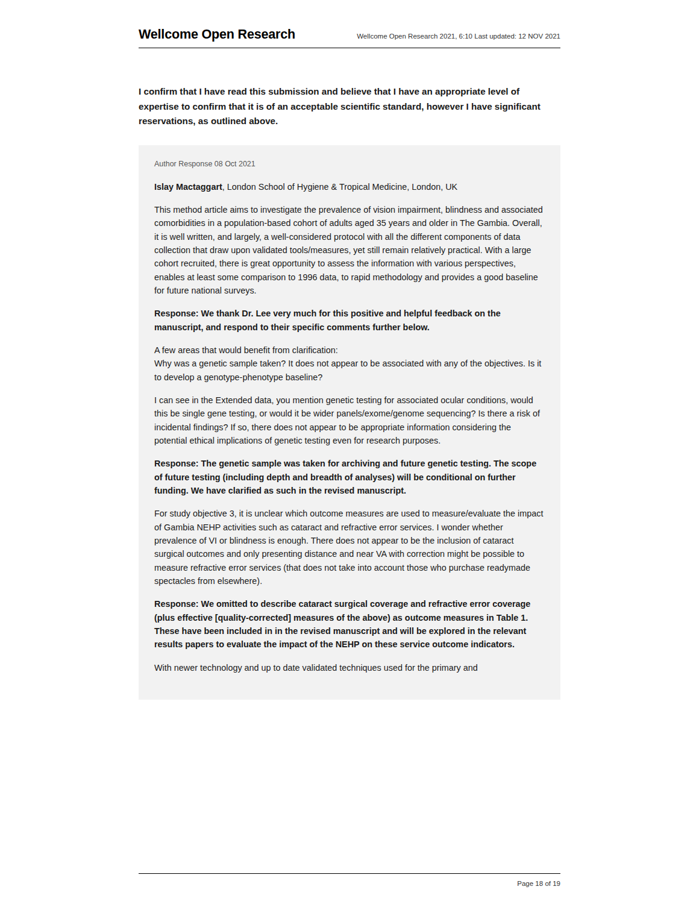Wellcome Open Research
Wellcome Open Research 2021, 6:10 Last updated: 12 NOV 2021
I confirm that I have read this submission and believe that I have an appropriate level of expertise to confirm that it is of an acceptable scientific standard, however I have significant reservations, as outlined above.
Author Response 08 Oct 2021
Islay Mactaggart, London School of Hygiene & Tropical Medicine, London, UK
This method article aims to investigate the prevalence of vision impairment, blindness and associated comorbidities in a population-based cohort of adults aged 35 years and older in The Gambia. Overall, it is well written, and largely, a well-considered protocol with all the different components of data collection that draw upon validated tools/measures, yet still remain relatively practical. With a large cohort recruited, there is great opportunity to assess the information with various perspectives, enables at least some comparison to 1996 data, to rapid methodology and provides a good baseline for future national surveys.
Response: We thank Dr. Lee very much for this positive and helpful feedback on the manuscript, and respond to their specific comments further below.
A few areas that would benefit from clarification:
Why was a genetic sample taken? It does not appear to be associated with any of the objectives. Is it to develop a genotype-phenotype baseline?
I can see in the Extended data, you mention genetic testing for associated ocular conditions, would this be single gene testing, or would it be wider panels/exome/genome sequencing? Is there a risk of incidental findings? If so, there does not appear to be appropriate information considering the potential ethical implications of genetic testing even for research purposes.
Response: The genetic sample was taken for archiving and future genetic testing. The scope of future testing (including depth and breadth of analyses) will be conditional on further funding. We have clarified as such in the revised manuscript.
For study objective 3, it is unclear which outcome measures are used to measure/evaluate the impact of Gambia NEHP activities such as cataract and refractive error services. I wonder whether prevalence of VI or blindness is enough. There does not appear to be the inclusion of cataract surgical outcomes and only presenting distance and near VA with correction might be possible to measure refractive error services (that does not take into account those who purchase readymade spectacles from elsewhere).
Response: We omitted to describe cataract surgical coverage and refractive error coverage (plus effective [quality-corrected] measures of the above) as outcome measures in Table 1. These have been included in in the revised manuscript and will be explored in the relevant results papers to evaluate the impact of the NEHP on these service outcome indicators.
With newer technology and up to date validated techniques used for the primary and
Page 18 of 19